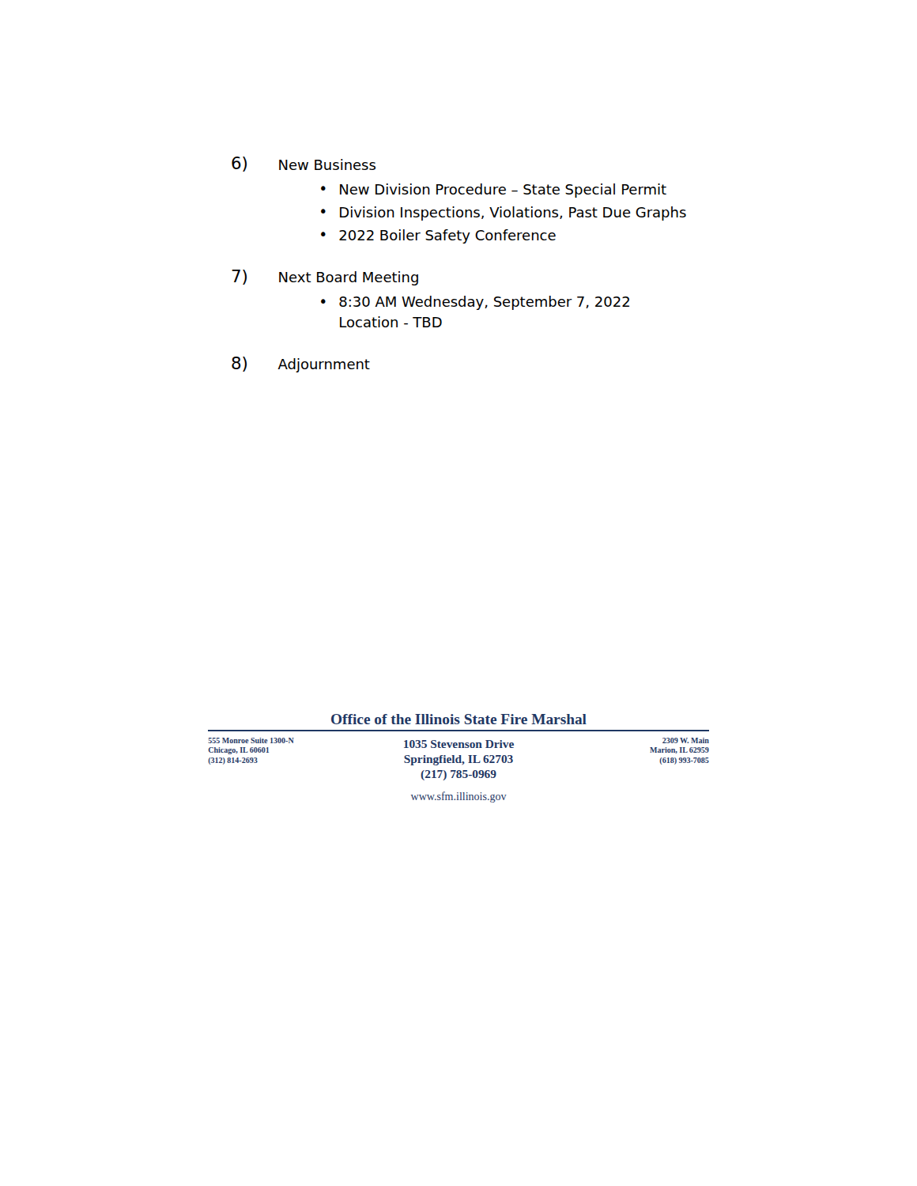6) New Business
New Division Procedure – State Special Permit
Division Inspections, Violations, Past Due Graphs
2022 Boiler Safety Conference
7) Next Board Meeting
8:30 AM Wednesday, September 7, 2022Location - TBD
8) Adjournment
Office of the Illinois State Fire Marshal
555 Monroe Suite 1300-N
Chicago, IL 60601
(312) 814-2693
1035 Stevenson Drive
Springfield, IL 62703
(217) 785-0969
2309 W. Main
Marion, IL 62959
(618) 993-7085
www.sfm.illinois.gov